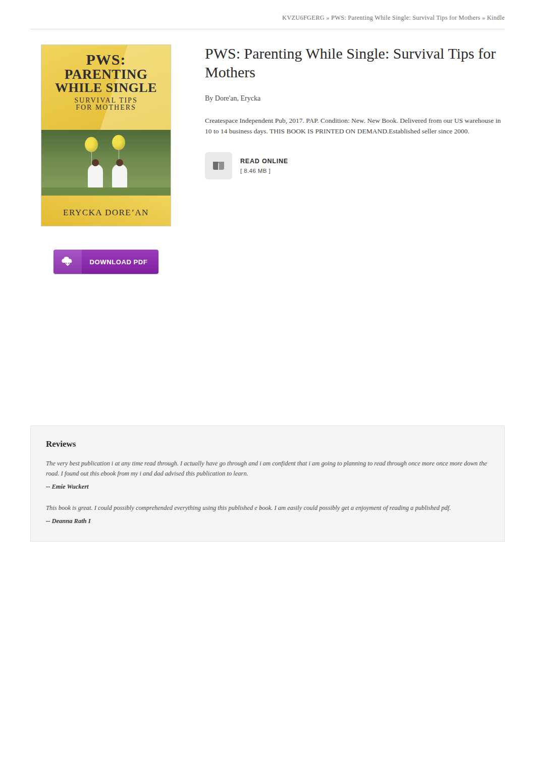KVZU6FGERG » PWS: Parenting While Single: Survival Tips for Mothers » Kindle
PWS:
PARENTING
WHILE SINGLE
SURVIVAL TIPS
FOR MOTHERS
ERYCKA DORE’AN
DOWNLOAD PDF
PWS: Parenting While Single: Survival Tips for Mothers
By Dore'an, Erycka
Createspace Independent Pub, 2017. PAP. Condition: New. New Book. Delivered from our US warehouse in 10 to 14 business days. THIS BOOK IS PRINTED ON DEMAND.Established seller since 2000.
READ ONLINE
[ 8.46 MB ]
Reviews
The very best publication i at any time read through. I actually have go through and i am confident that i am going to planning to read through once more once more down the road. I found out this ebook from my i and dad advised this publication to learn.
-- Emie Wuckert
This book is great. I could possibly comprehended everything using this published e book. I am easily could possibly get a enjoyment of reading a published pdf.
-- Deanna Rath I